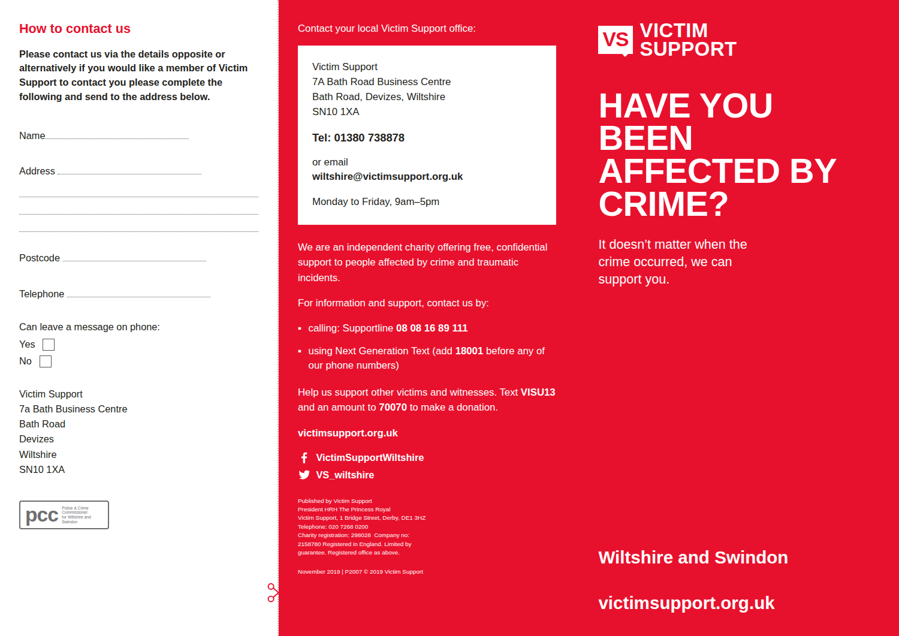How to contact us
Please contact us via the details opposite or alternatively if you would like a member of Victim Support to contact you please complete the following and send to the address below.
Name
Address
Postcode
Telephone
Can leave a message on phone:
Yes
No
Victim Support
7a Bath Business Centre
Bath Road
Devizes
Wiltshire
SN10 1XA
pcc Police & Crime Commissioner
for Wiltshire and Swindon
Contact your local Victim Support office:
Victim Support
7A Bath Road Business Centre
Bath Road, Devizes, Wiltshire
SN10 1XA
Tel: 01380 738878
or email
wiltshire@victimsupport.org.uk
Monday to Friday, 9am–5pm
We are an independent charity offering free, confidential support to people affected by crime and traumatic incidents.
For information and support, contact us by:
calling: Supportline 08 08 16 89 111
using Next Generation Text (add 18001 before any of our phone numbers)
Help us support other victims and witnesses. Text VISU13 and an amount to 70070 to make a donation.
victimsupport.org.uk
VictimSupportWiltshire
VS_wiltshire
Published by Victim Support
President HRH The Princess Royal
Victim Support, 1 Bridge Street, Derby, DE1 3HZ
Telephone: 020 7268 0200
Charity registration: 298028 Company no:
2158780 Registered in England. Limited by
guarantee. Registered office as above. November 2019 | P2007 © 2019 Victim Support
VS Victim
Support
Have you been affected by crime?
It doesn’t matter when the crime occurred, we can support you.
Wiltshire and Swindon
victimsupport.org.uk